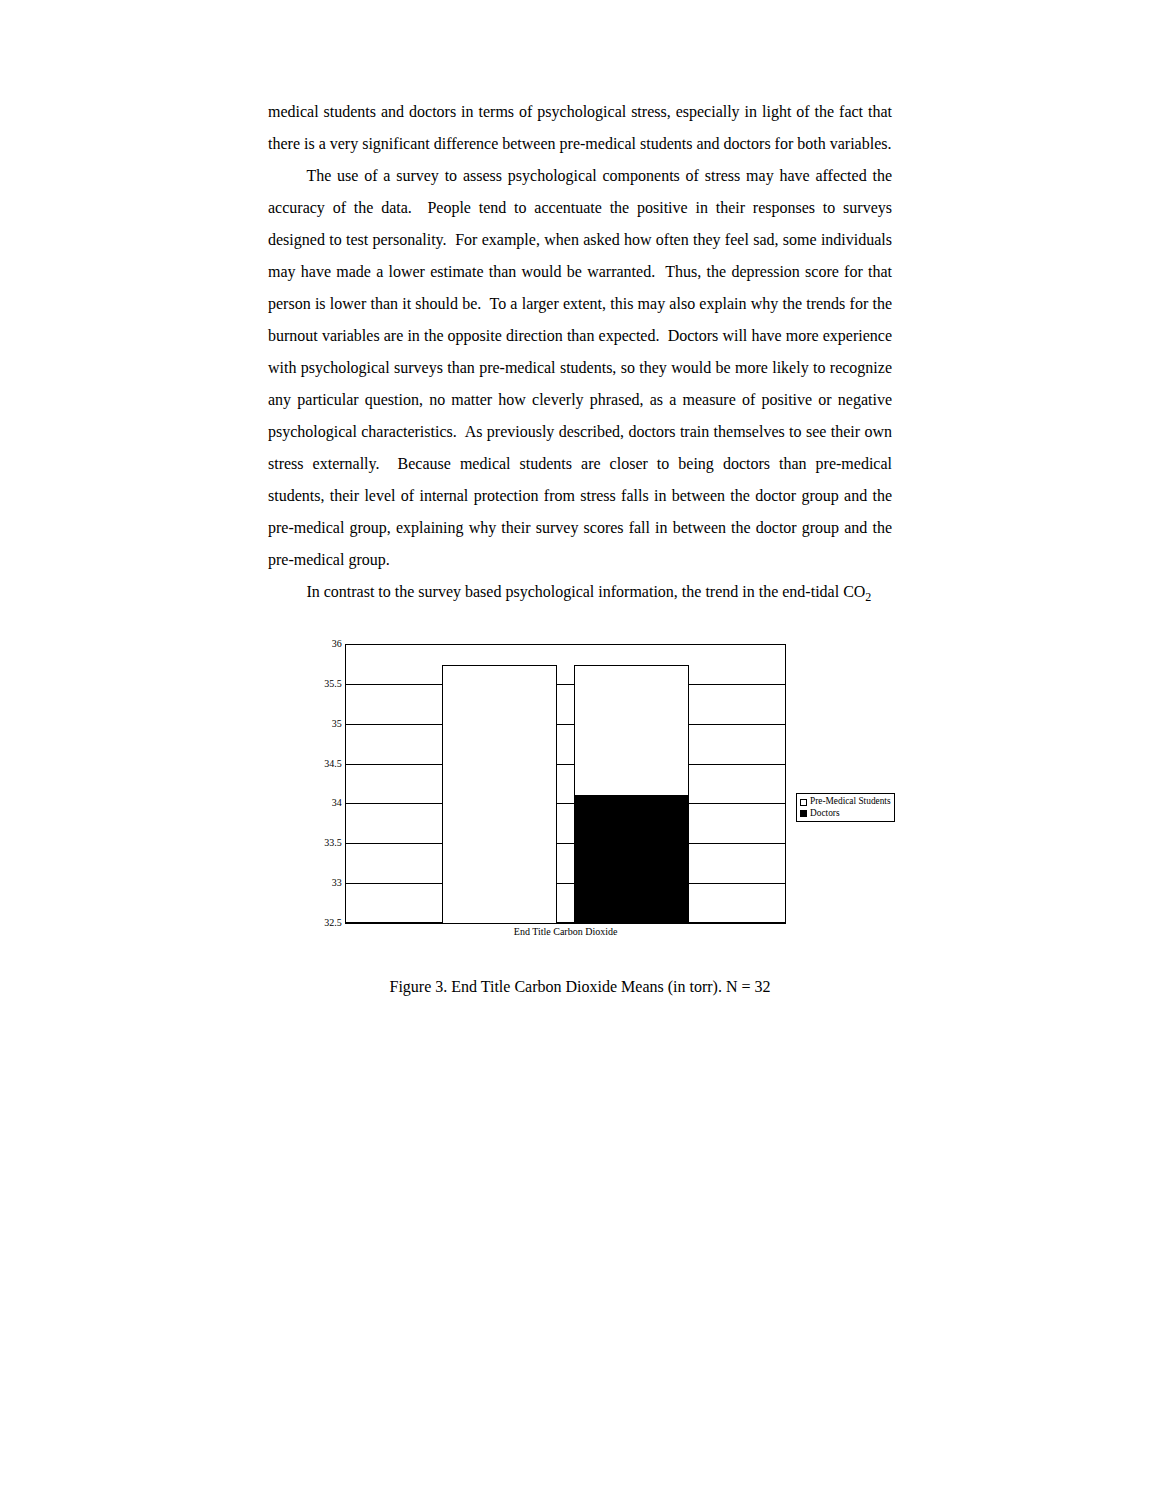medical students and doctors in terms of psychological stress, especially in light of the fact that there is a very significant difference between pre-medical students and doctors for both variables.
The use of a survey to assess psychological components of stress may have affected the accuracy of the data. People tend to accentuate the positive in their responses to surveys designed to test personality. For example, when asked how often they feel sad, some individuals may have made a lower estimate than would be warranted. Thus, the depression score for that person is lower than it should be. To a larger extent, this may also explain why the trends for the burnout variables are in the opposite direction than expected. Doctors will have more experience with psychological surveys than pre-medical students, so they would be more likely to recognize any particular question, no matter how cleverly phrased, as a measure of positive or negative psychological characteristics. As previously described, doctors train themselves to see their own stress externally. Because medical students are closer to being doctors than pre-medical students, their level of internal protection from stress falls in between the doctor group and the pre-medical group, explaining why their survey scores fall in between the doctor group and the pre-medical group.
In contrast to the survey based psychological information, the trend in the end-tidal CO2
36
35.5
35
34.5
34
33.5
33
32.5
End Title Carbon Dioxide
Pre-Medical Students
Doctors
Figure 3. End Title Carbon Dioxide Means (in torr). N = 32